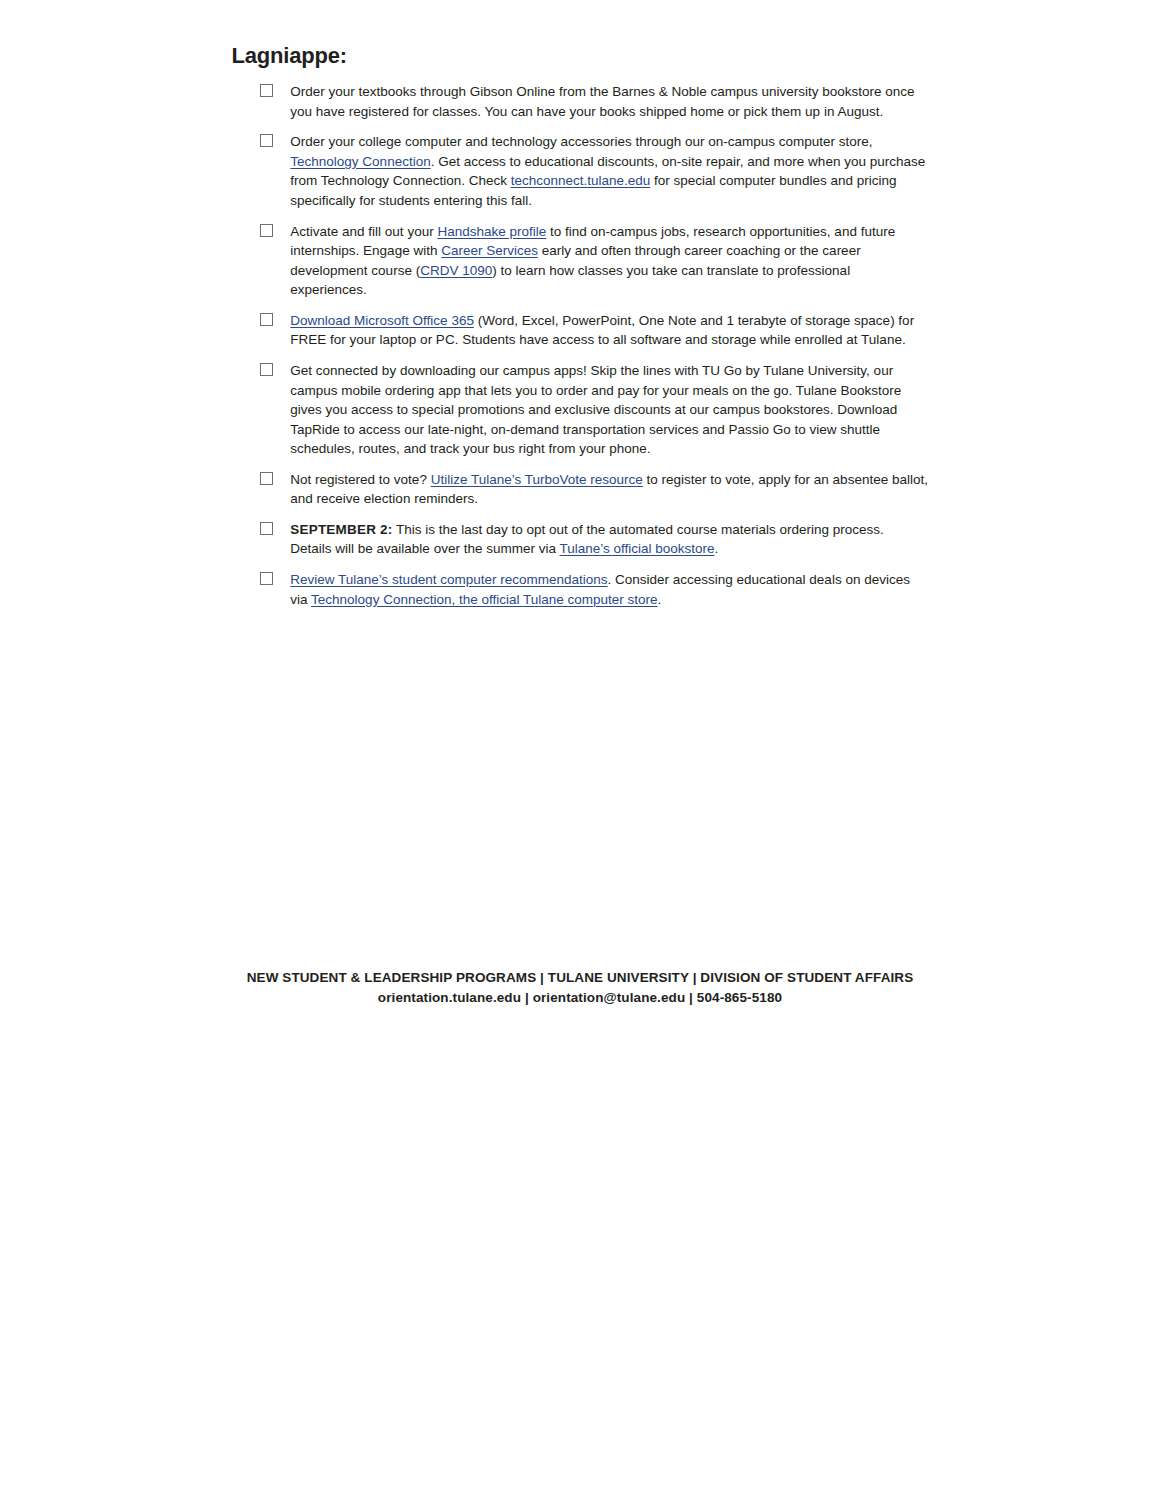Lagniappe:
Order your textbooks through Gibson Online from the Barnes & Noble campus university bookstore once you have registered for classes. You can have your books shipped home or pick them up in August.
Order your college computer and technology accessories through our on-campus computer store, Technology Connection. Get access to educational discounts, on-site repair, and more when you purchase from Technology Connection. Check techconnect.tulane.edu for special computer bundles and pricing specifically for students entering this fall.
Activate and fill out your Handshake profile to find on-campus jobs, research opportunities, and future internships. Engage with Career Services early and often through career coaching or the career development course (CRDV 1090) to learn how classes you take can translate to professional experiences.
Download Microsoft Office 365 (Word, Excel, PowerPoint, One Note and 1 terabyte of storage space) for FREE for your laptop or PC. Students have access to all software and storage while enrolled at Tulane.
Get connected by downloading our campus apps! Skip the lines with TU Go by Tulane University, our campus mobile ordering app that lets you to order and pay for your meals on the go. Tulane Bookstore gives you access to special promotions and exclusive discounts at our campus bookstores. Download TapRide to access our late-night, on-demand transportation services and Passio Go to view shuttle schedules, routes, and track your bus right from your phone.
Not registered to vote? Utilize Tulane’s TurboVote resource to register to vote, apply for an absentee ballot, and receive election reminders.
SEPTEMBER 2: This is the last day to opt out of the automated course materials ordering process. Details will be available over the summer via Tulane’s official bookstore.
Review Tulane’s student computer recommendations. Consider accessing educational deals on devices via Technology Connection, the official Tulane computer store.
NEW STUDENT & LEADERSHIP PROGRAMS | TULANE UNIVERSITY | DIVISION OF STUDENT AFFAIRS
orientation.tulane.edu | orientation@tulane.edu | 504-865-5180